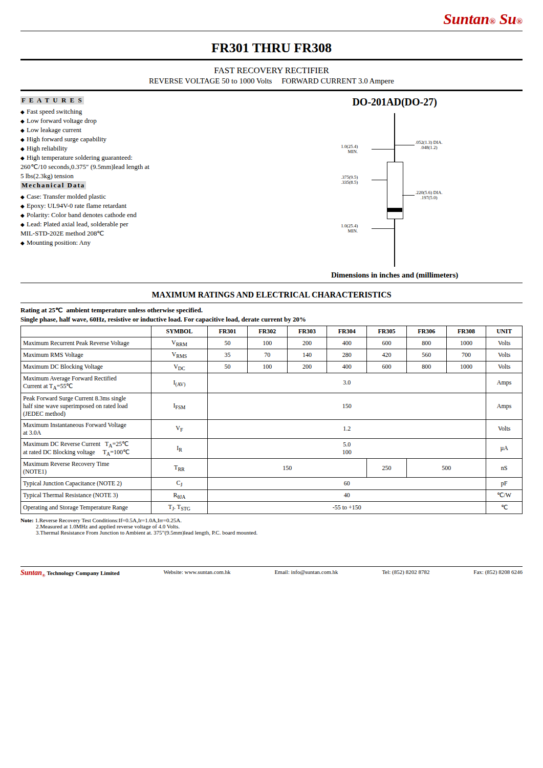Suntan® Su®
FR301 THRU FR308
FAST RECOVERY RECTIFIER
REVERSE VOLTAGE 50 to 1000 Volts FORWARD CURRENT 3.0 Ampere
F E A T U R E S
Fast speed switching
Low forward voltage drop
Low leakage current
High forward surge capability
High reliability
High temperature soldering guaranteed:
260℃/10 seconds,0.375″ (9.5mm)lead length at
5 lbs(2.3kg) tension
Mechanical Data
Case: Transfer molded plastic
Epoxy: UL94V-0 rate flame retardant
Polarity: Color band denotes cathode end
Lead: Plated axial lead, solderable per
MIL-STD-202E method 208℃
Mounting position: Any
DO-201AD(DO-27)
1.0(25.4)
MIN.
.052(1.3) DIA.
.048(1.2)
.375(9.5)
.335(8.5)
.220(5.6) DIA.
.197(5.0)
1.0(25.4)
MIN.
Dimensions in inches and (millimeters)
MAXIMUM RATINGS AND ELECTRICAL CHARACTERISTICS
Rating at 25℃ ambient temperature unless otherwise specified.
Single phase, half wave, 60Hz, resistive or inductive load. For capacitive load, derate current by 20%
| | SYMBOL | FR301 | FR302 | FR303 | FR304 | FR305 | FR306 | FR308 | UNIT |
| --- | --- | --- | --- | --- | --- | --- | --- | --- | --- |
| Maximum Recurrent Peak Reverse Voltage | V RRM | 50 | 100 | 200 | 400 | 600 | 800 | 1000 | Volts |
| Maximum RMS Voltage | V RMS | 35 | 70 | 140 | 280 | 420 | 560 | 700 | Volts |
| Maximum DC Blocking Voltage | V DC | 50 | 100 | 200 | 400 | 600 | 800 | 1000 | Volts |
| Maximum Average Forward Rectified Current at T A =55℃ | I (AV) | 3.0 | Amps |
| Peak Forward Surge Current 8.3ms single half sine wave superimposed on rated load (JEDEC method) | I FSM | 150 | Amps |
| Maximum Instantaneous Forward Voltage at 3.0A | V F | 1.2 | Volts |
| Maximum DC Reverse Current T A =25℃ at rated DC Blocking voltage T A =100℃ | I R | 5.0 100 | µA |
| Maximum Reverse Recovery Time (NOTE1) | T RR | 150 | 250 | 500 | nS |
| Typical Junction Capacitance (NOTE 2) | C J | 60 | pF |
| Typical Thermal Resistance (NOTE 3) | R θJA | 40 | ℃/W |
| Operating and Storage Temperature Range | T J . T STG | -55 to +150 | ℃ |
Note: 1.Reverse Recovery Test Conditions:If=0.5A,Ir=1.0A,Irr=0.25A.
2.Measured at 1.0MHz and applied reverse voltage of 4.0 Volts.
3.Thermal Resistance From Junction to Ambient at. 375”(9.5mm)lead length, P.C. board mounted.
Suntan® Technology Company Limited Website: www.suntan.com.hk Email: info@suntan.com.hk Tel: (852) 8202 8782 Fax: (852) 8208 6246